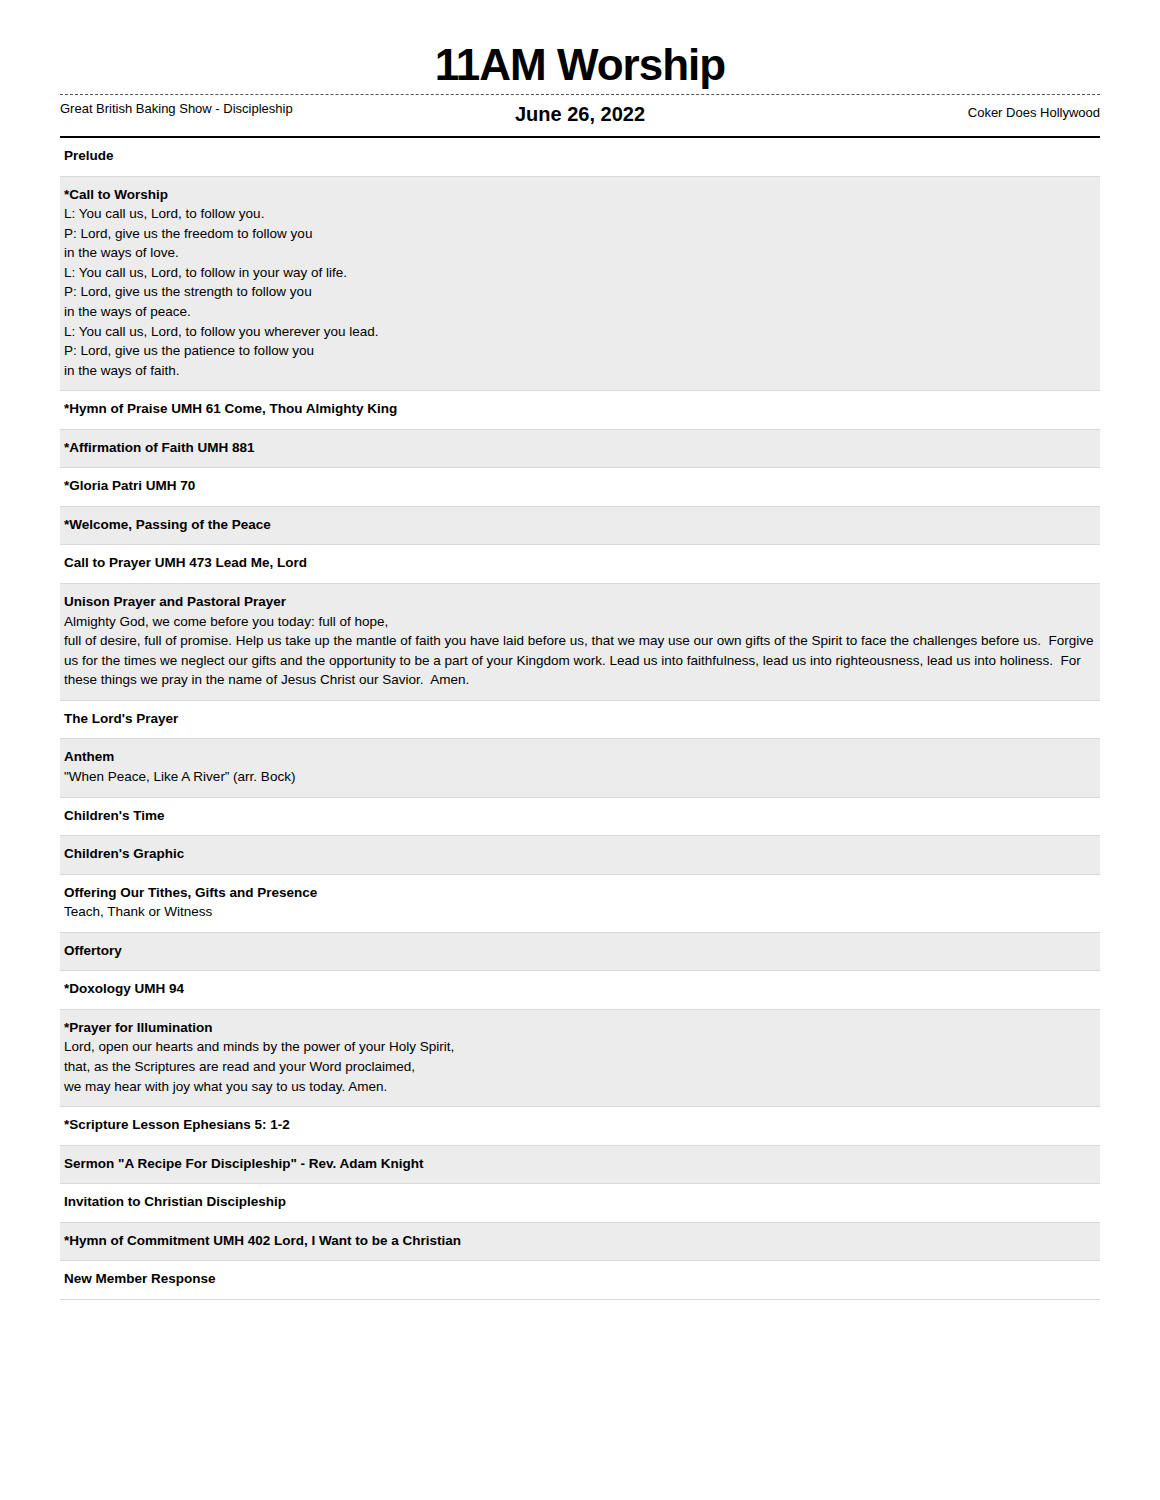11AM Worship
Great British Baking Show - Discipleship
June 26, 2022
Coker Does Hollywood
Prelude
*Call to Worship
L: You call us, Lord, to follow you.
P: Lord, give us the freedom to follow you
in the ways of love.
L: You call us, Lord, to follow in your way of life.
P: Lord, give us the strength to follow you
in the ways of peace.
L: You call us, Lord, to follow you wherever you lead.
P: Lord, give us the patience to follow you
in the ways of faith.
*Hymn of Praise UMH 61 Come, Thou Almighty King
*Affirmation of Faith UMH 881
*Gloria Patri UMH 70
*Welcome, Passing of the Peace
Call to Prayer UMH 473 Lead Me, Lord
Unison Prayer and Pastoral Prayer
Almighty God, we come before you today: full of hope,
full of desire, full of promise. Help us take up the mantle of faith you have laid before us, that we may use our own gifts of the Spirit to face the challenges before us. Forgive us for the times we neglect our gifts and the opportunity to be a part of your Kingdom work. Lead us into faithfulness, lead us into righteousness, lead us into holiness. For these things we pray in the name of Jesus Christ our Savior. Amen.
The Lord's Prayer
Anthem
"When Peace, Like A River” (arr. Bock)
Children's Time
Children's Graphic
Offering Our Tithes, Gifts and Presence
Teach, Thank or Witness
Offertory
*Doxology UMH 94
*Prayer for Illumination
Lord, open our hearts and minds by the power of your Holy Spirit,
that, as the Scriptures are read and your Word proclaimed,
we may hear with joy what you say to us today. Amen.
*Scripture Lesson Ephesians 5: 1-2
Sermon "A Recipe For Discipleship" - Rev. Adam Knight
Invitation to Christian Discipleship
*Hymn of Commitment UMH 402 Lord, I Want to be a Christian
New Member Response